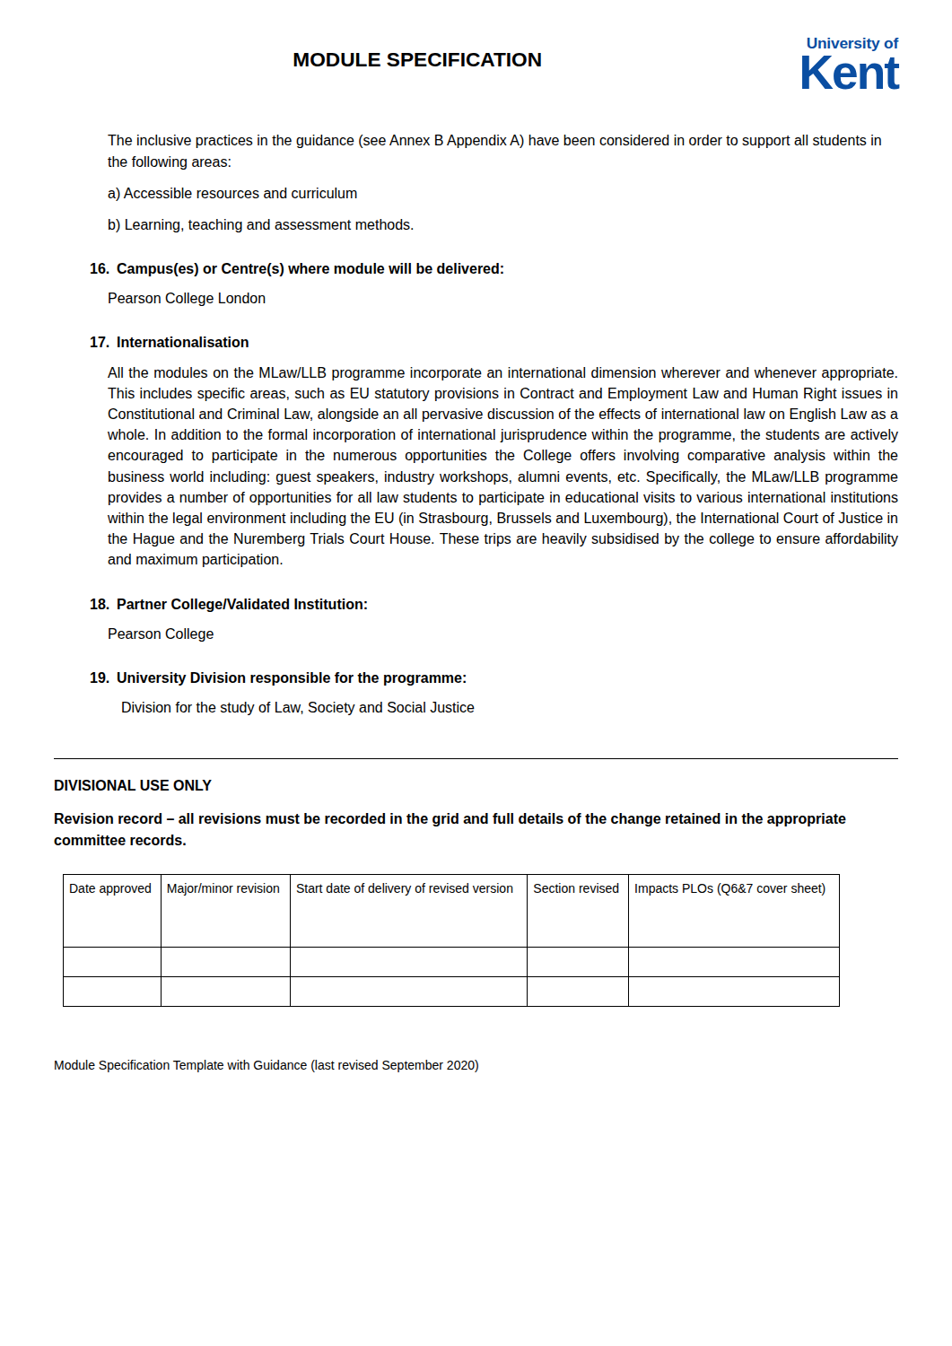MODULE SPECIFICATION
University of Kent
The inclusive practices in the guidance (see Annex B Appendix A) have been considered in order to support all students in the following areas:
a) Accessible resources and curriculum
b) Learning, teaching and assessment methods.
16. Campus(es) or Centre(s) where module will be delivered:
Pearson College London
17. Internationalisation
All the modules on the MLaw/LLB programme incorporate an international dimension wherever and whenever appropriate. This includes specific areas, such as EU statutory provisions in Contract and Employment Law and Human Right issues in Constitutional and Criminal Law, alongside an all pervasive discussion of the effects of international law on English Law as a whole. In addition to the formal incorporation of international jurisprudence within the programme, the students are actively encouraged to participate in the numerous opportunities the College offers involving comparative analysis within the business world including: guest speakers, industry workshops, alumni events, etc. Specifically, the MLaw/LLB programme provides a number of opportunities for all law students to participate in educational visits to various international institutions within the legal environment including the EU (in Strasbourg, Brussels and Luxembourg), the International Court of Justice in the Hague and the Nuremberg Trials Court House. These trips are heavily subsidised by the college to ensure affordability and maximum participation.
18. Partner College/Validated Institution:
Pearson College
19. University Division responsible for the programme:
Division for the study of Law, Society and Social Justice
DIVISIONAL USE ONLY
Revision record – all revisions must be recorded in the grid and full details of the change retained in the appropriate committee records.
| Date approved | Major/minor revision | Start date of delivery of revised version | Section revised | Impacts PLOs (Q6&7 cover sheet) |
| --- | --- | --- | --- | --- |
Module Specification Template with Guidance (last revised September 2020)